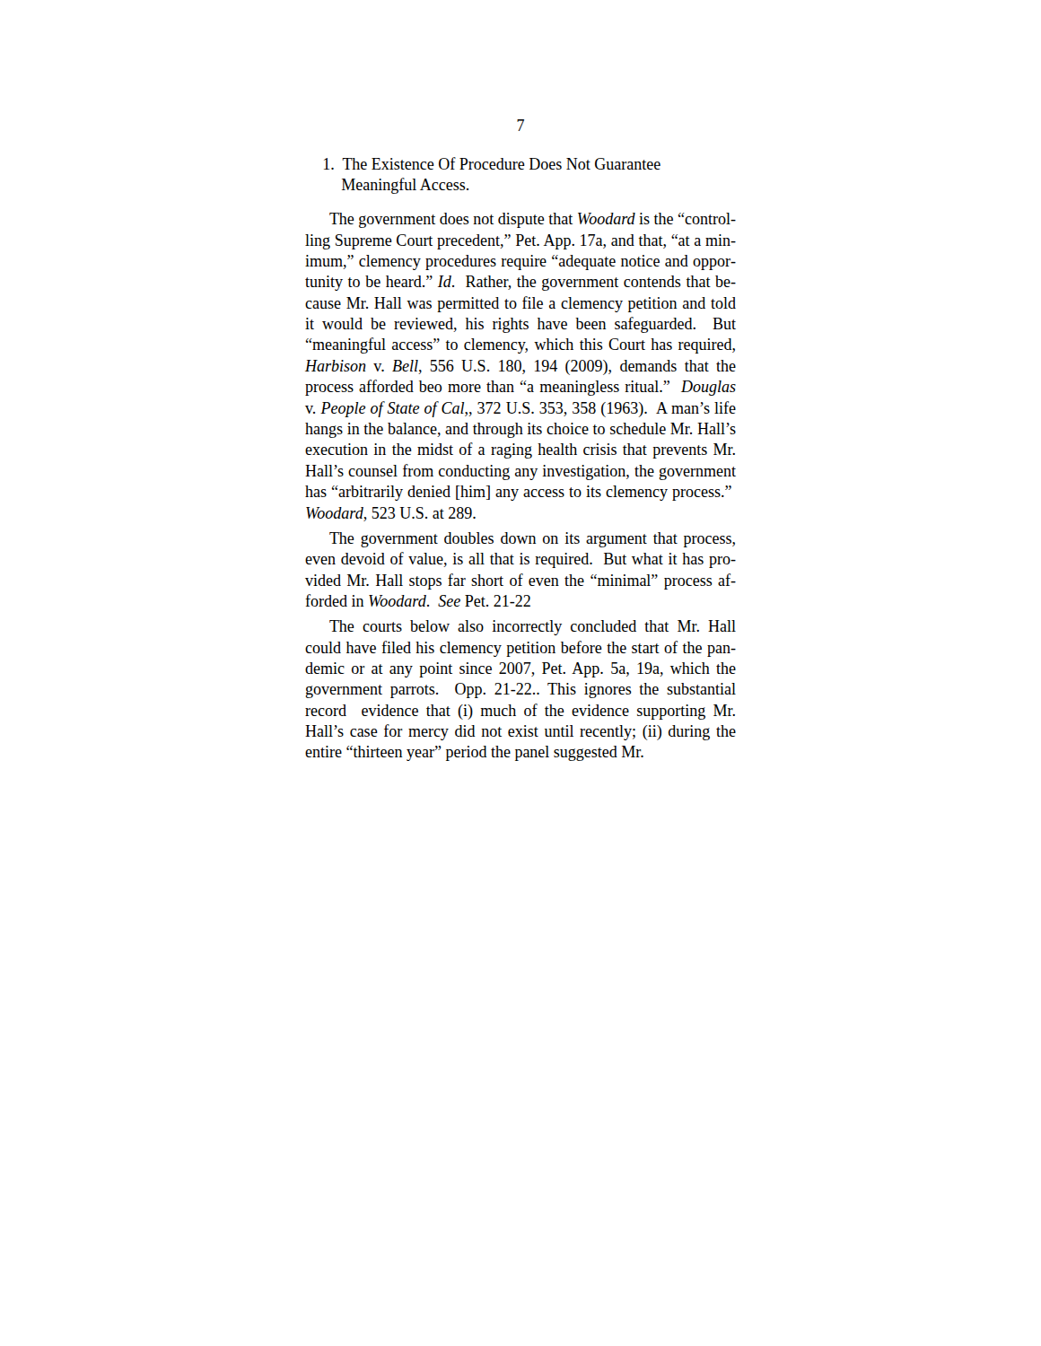7
1. The Existence Of Procedure Does Not Guarantee Meaningful Access.
The government does not dispute that Woodard is the “controlling Supreme Court precedent,” Pet. App. 17a, and that, “at a minimum,” clemency procedures require “adequate notice and opportunity to be heard.” Id. Rather, the government contends that because Mr. Hall was permitted to file a clemency petition and told it would be reviewed, his rights have been safeguarded. But “meaningful access” to clemency, which this Court has required, Harbison v. Bell, 556 U.S. 180, 194 (2009), demands that the process afforded beo more than “a meaningless ritual.” Douglas v. People of State of Cal,, 372 U.S. 353, 358 (1963). A man’s life hangs in the balance, and through its choice to schedule Mr. Hall’s execution in the midst of a raging health crisis that prevents Mr. Hall’s counsel from conducting any investigation, the government has “arbitrarily denied [him] any access to its clemency process.” Woodard, 523 U.S. at 289.
The government doubles down on its argument that process, even devoid of value, is all that is required. But what it has provided Mr. Hall stops far short of even the “minimal” process afforded in Woodard. See Pet. 21-22
The courts below also incorrectly concluded that Mr. Hall could have filed his clemency petition before the start of the pandemic or at any point since 2007, Pet. App. 5a, 19a, which the government parrots. Opp. 21-22.. This ignores the substantial record evidence that (i) much of the evidence supporting Mr. Hall’s case for mercy did not exist until recently; (ii) during the entire “thirteen year” period the panel suggested Mr.